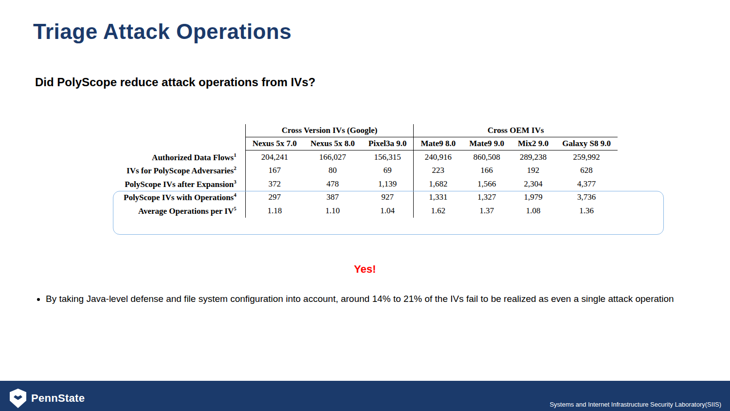Triage Attack Operations
Did PolyScope reduce attack operations from IVs?
| | Cross Version IVs (Google) | Cross OEM IVs |
| --- | --- | --- |
| | Nexus 5x 7.0 | Nexus 5x 8.0 | Pixel3a 9.0 | Mate9 8.0 | Mate9 9.0 | Mix2 9.0 | Galaxy S8 9.0 |
| Authorized Data Flows 1 | 204,241 | 166,027 | 156,315 | 240,916 | 860,508 | 289,238 | 259,992 |
| IVs for PolyScope Adversaries 2 | 167 | 80 | 69 | 223 | 166 | 192 | 628 |
| PolyScope IVs after Expansion 3 | 372 | 478 | 1,139 | 1,682 | 1,566 | 2,304 | 4,377 |
| PolyScope IVs with Operations 4 | 297 | 387 | 927 | 1,331 | 1,327 | 1,979 | 3,736 |
| Average Operations per IV 5 | 1.18 | 1.10 | 1.04 | 1.62 | 1.37 | 1.08 | 1.36 |
Yes!
By taking Java-level defense and file system configuration into account, around 14% to 21% of the IVs fail to be realized as even a single attack operation
PennState
Systems and Internet Infrastructure Security Laboratory(SIIS)